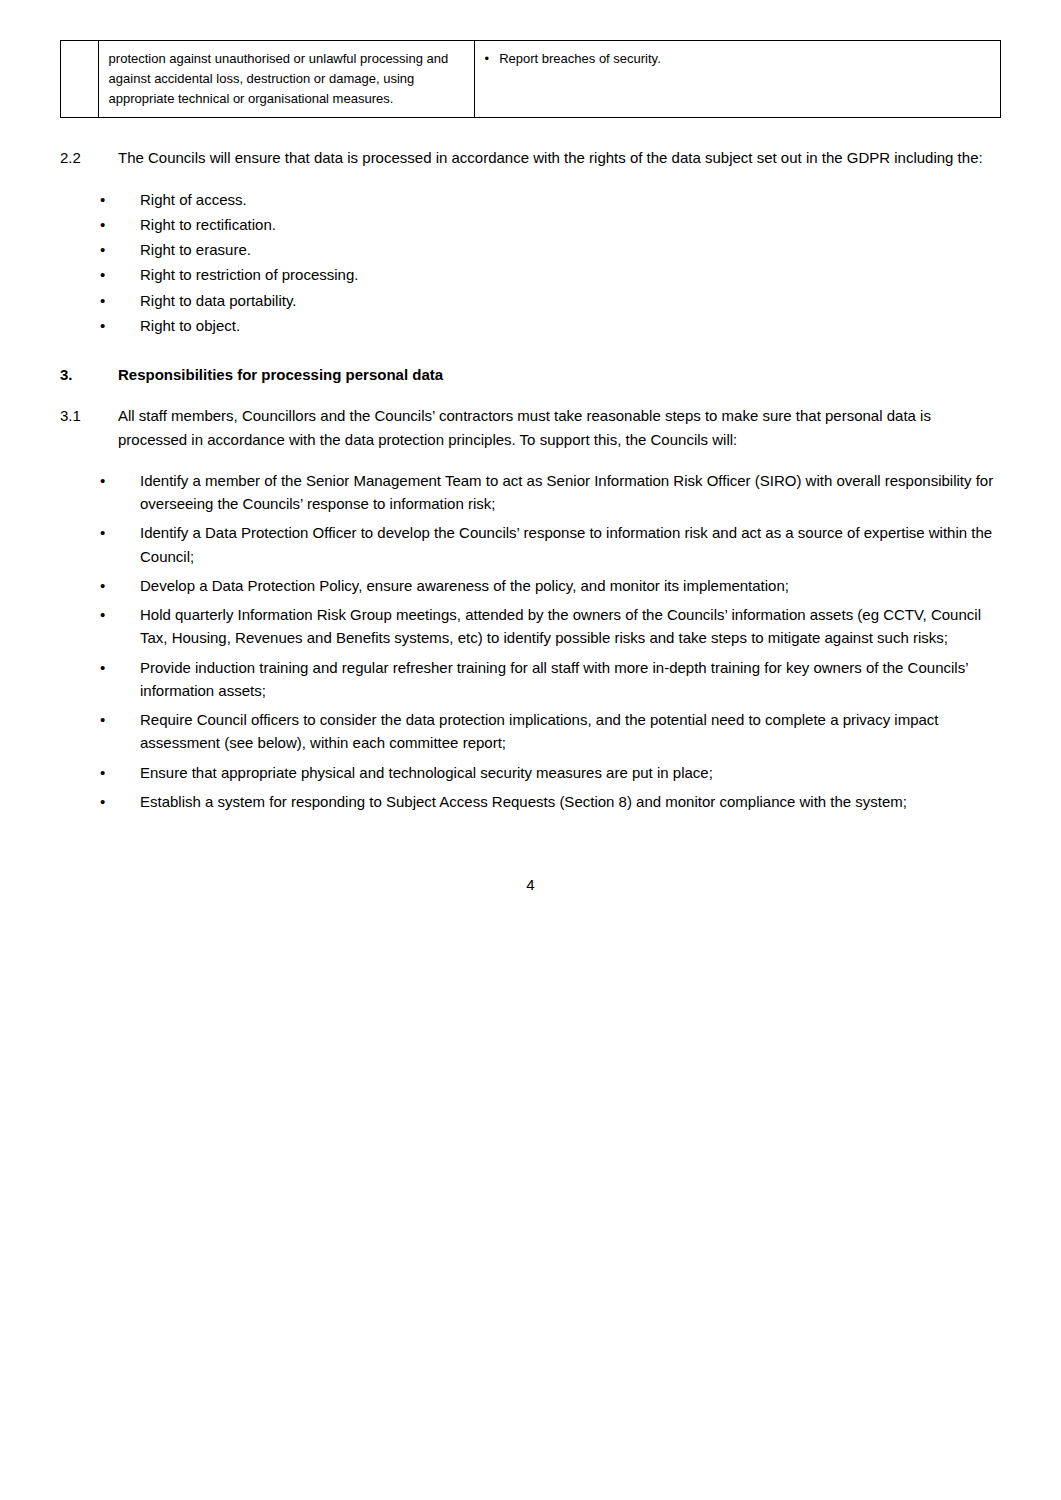| | protection against unauthorised or unlawful processing and against accidental loss, destruction or damage, using appropriate technical or organisational measures. | • Report breaches of security. |
2.2
The Councils will ensure that data is processed in accordance with the rights of the data subject set out in the GDPR including the:
Right of access.
Right to rectification.
Right to erasure.
Right to restriction of processing.
Right to data portability.
Right to object.
3. Responsibilities for processing personal data
3.1
All staff members, Councillors and the Councils’ contractors must take reasonable steps to make sure that personal data is processed in accordance with the data protection principles. To support this, the Councils will:
Identify a member of the Senior Management Team to act as Senior Information Risk Officer (SIRO) with overall responsibility for overseeing the Councils’ response to information risk;
Identify a Data Protection Officer to develop the Councils’ response to information risk and act as a source of expertise within the Council;
Develop a Data Protection Policy, ensure awareness of the policy, and monitor its implementation;
Hold quarterly Information Risk Group meetings, attended by the owners of the Councils’ information assets (eg CCTV, Council Tax, Housing, Revenues and Benefits systems, etc) to identify possible risks and take steps to mitigate against such risks;
Provide induction training and regular refresher training for all staff with more in-depth training for key owners of the Councils’ information assets;
Require Council officers to consider the data protection implications, and the potential need to complete a privacy impact assessment (see below), within each committee report;
Ensure that appropriate physical and technological security measures are put in place;
Establish a system for responding to Subject Access Requests (Section 8) and monitor compliance with the system;
4